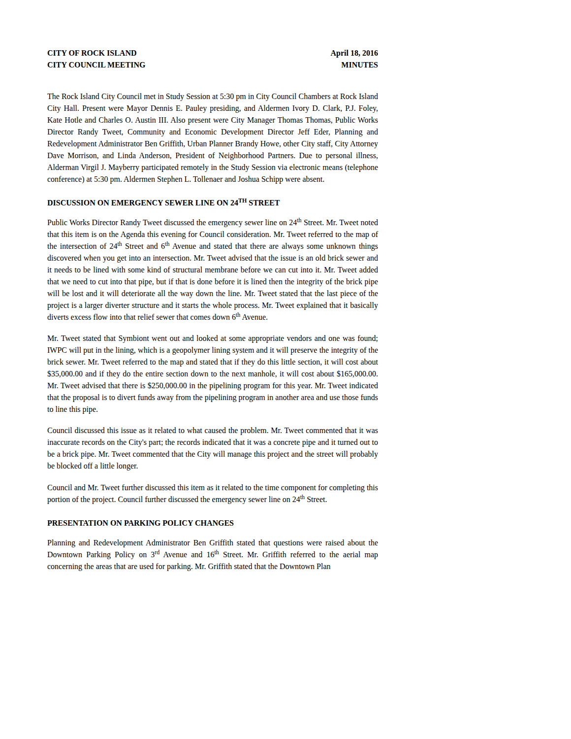CITY OF ROCK ISLAND
CITY COUNCIL MEETING
April 18, 2016
MINUTES
The Rock Island City Council met in Study Session at 5:30 pm in City Council Chambers at Rock Island City Hall. Present were Mayor Dennis E. Pauley presiding, and Aldermen Ivory D. Clark, P.J. Foley, Kate Hotle and Charles O. Austin III. Also present were City Manager Thomas Thomas, Public Works Director Randy Tweet, Community and Economic Development Director Jeff Eder, Planning and Redevelopment Administrator Ben Griffith, Urban Planner Brandy Howe, other City staff, City Attorney Dave Morrison, and Linda Anderson, President of Neighborhood Partners. Due to personal illness, Alderman Virgil J. Mayberry participated remotely in the Study Session via electronic means (telephone conference) at 5:30 pm. Aldermen Stephen L. Tollenaer and Joshua Schipp were absent.
Discussion on Emergency Sewer Line on 24th Street
Public Works Director Randy Tweet discussed the emergency sewer line on 24th Street. Mr. Tweet noted that this item is on the Agenda this evening for Council consideration. Mr. Tweet referred to the map of the intersection of 24th Street and 6th Avenue and stated that there are always some unknown things discovered when you get into an intersection. Mr. Tweet advised that the issue is an old brick sewer and it needs to be lined with some kind of structural membrane before we can cut into it. Mr. Tweet added that we need to cut into that pipe, but if that is done before it is lined then the integrity of the brick pipe will be lost and it will deteriorate all the way down the line. Mr. Tweet stated that the last piece of the project is a larger diverter structure and it starts the whole process. Mr. Tweet explained that it basically diverts excess flow into that relief sewer that comes down 6th Avenue.
Mr. Tweet stated that Symbiont went out and looked at some appropriate vendors and one was found; IWPC will put in the lining, which is a geopolymer lining system and it will preserve the integrity of the brick sewer. Mr. Tweet referred to the map and stated that if they do this little section, it will cost about $35,000.00 and if they do the entire section down to the next manhole, it will cost about $165,000.00. Mr. Tweet advised that there is $250,000.00 in the pipelining program for this year. Mr. Tweet indicated that the proposal is to divert funds away from the pipelining program in another area and use those funds to line this pipe.
Council discussed this issue as it related to what caused the problem. Mr. Tweet commented that it was inaccurate records on the City's part; the records indicated that it was a concrete pipe and it turned out to be a brick pipe. Mr. Tweet commented that the City will manage this project and the street will probably be blocked off a little longer.
Council and Mr. Tweet further discussed this item as it related to the time component for completing this portion of the project. Council further discussed the emergency sewer line on 24th Street.
Presentation on Parking Policy Changes
Planning and Redevelopment Administrator Ben Griffith stated that questions were raised about the Downtown Parking Policy on 3rd Avenue and 16th Street. Mr. Griffith referred to the aerial map concerning the areas that are used for parking. Mr. Griffith stated that the Downtown Plan